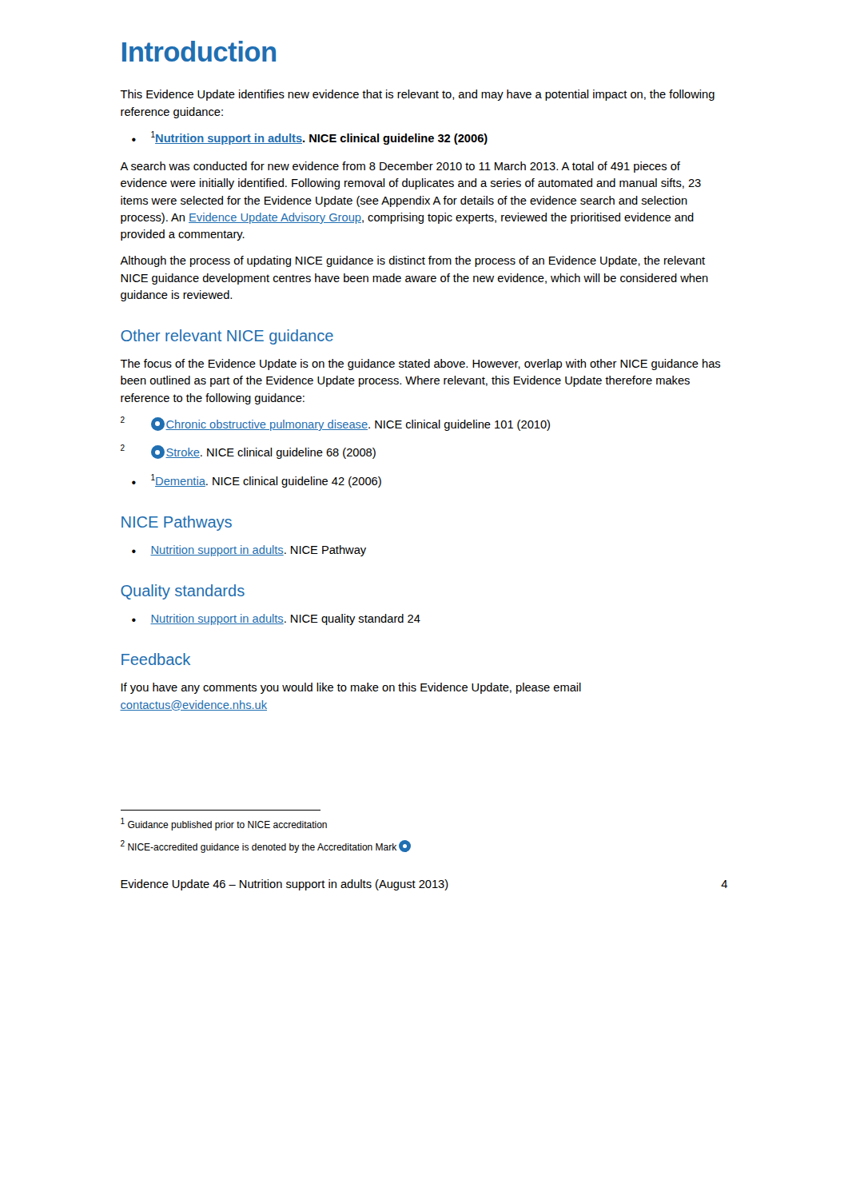Introduction
This Evidence Update identifies new evidence that is relevant to, and may have a potential impact on, the following reference guidance:
1Nutrition support in adults. NICE clinical guideline 32 (2006)
A search was conducted for new evidence from 8 December 2010 to 11 March 2013. A total of 491 pieces of evidence were initially identified. Following removal of duplicates and a series of automated and manual sifts, 23 items were selected for the Evidence Update (see Appendix A for details of the evidence search and selection process). An Evidence Update Advisory Group, comprising topic experts, reviewed the prioritised evidence and provided a commentary.
Although the process of updating NICE guidance is distinct from the process of an Evidence Update, the relevant NICE guidance development centres have been made aware of the new evidence, which will be considered when guidance is reviewed.
Other relevant NICE guidance
The focus of the Evidence Update is on the guidance stated above. However, overlap with other NICE guidance has been outlined as part of the Evidence Update process. Where relevant, this Evidence Update therefore makes reference to the following guidance:
2 Chronic obstructive pulmonary disease. NICE clinical guideline 101 (2010)
2 Stroke. NICE clinical guideline 68 (2008)
1Dementia. NICE clinical guideline 42 (2006)
NICE Pathways
Nutrition support in adults. NICE Pathway
Quality standards
Nutrition support in adults. NICE quality standard 24
Feedback
If you have any comments you would like to make on this Evidence Update, please email contactus@evidence.nhs.uk
1 Guidance published prior to NICE accreditation
2 NICE-accredited guidance is denoted by the Accreditation Mark
Evidence Update 46 – Nutrition support in adults (August 2013) 4